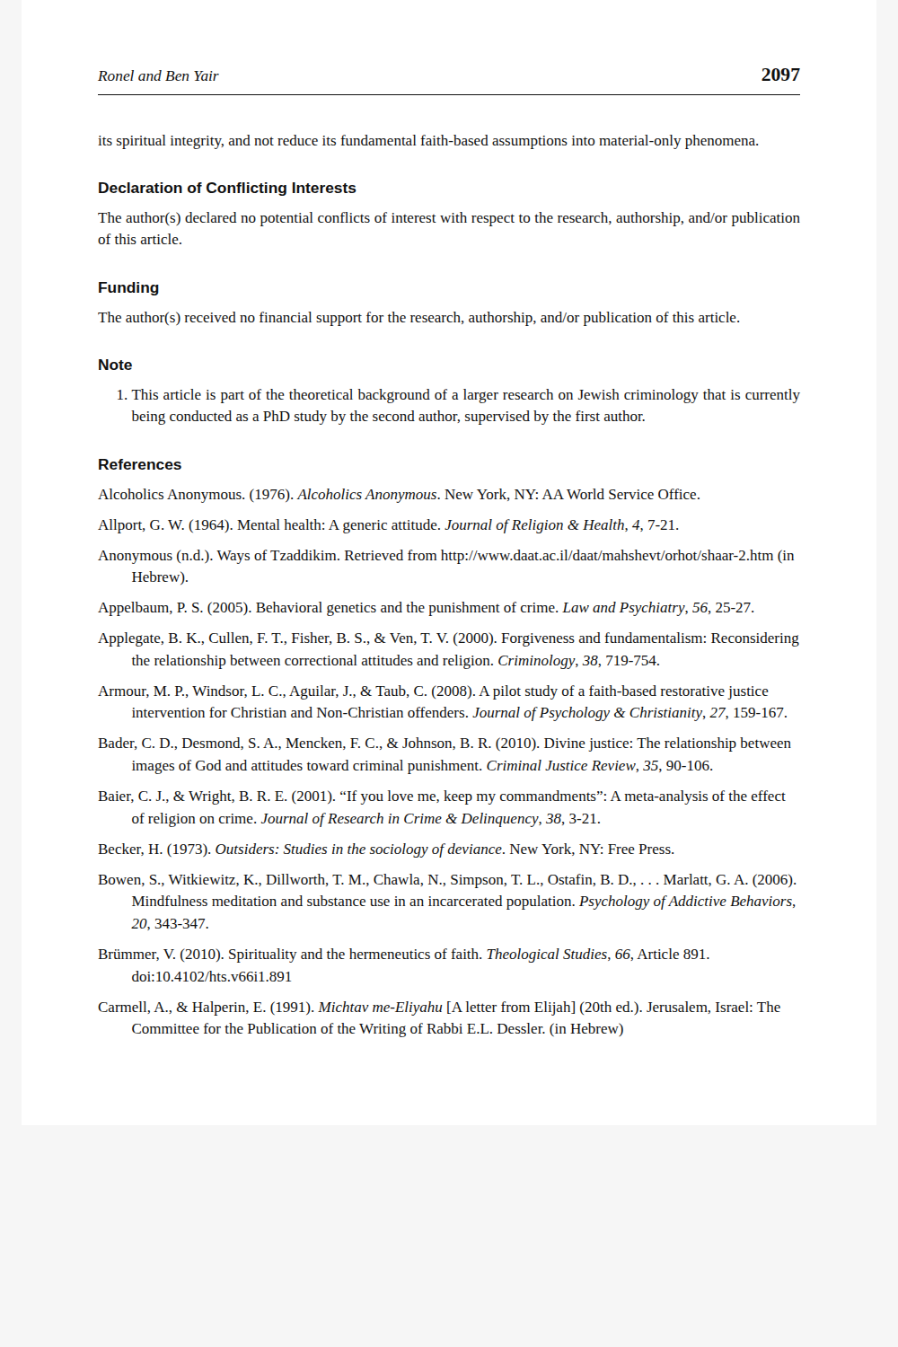Ronel and Ben Yair 2097
its spiritual integrity, and not reduce its fundamental faith-based assumptions into material-only phenomena.
Declaration of Conflicting Interests
The author(s) declared no potential conflicts of interest with respect to the research, authorship, and/or publication of this article.
Funding
The author(s) received no financial support for the research, authorship, and/or publication of this article.
Note
This article is part of the theoretical background of a larger research on Jewish criminology that is currently being conducted as a PhD study by the second author, supervised by the first author.
References
Alcoholics Anonymous. (1976). Alcoholics Anonymous. New York, NY: AA World Service Office.
Allport, G. W. (1964). Mental health: A generic attitude. Journal of Religion & Health, 4, 7-21.
Anonymous (n.d.). Ways of Tzaddikim. Retrieved from http://www.daat.ac.il/daat/mahshevt/orhot/shaar-2.htm (in Hebrew).
Appelbaum, P. S. (2005). Behavioral genetics and the punishment of crime. Law and Psychiatry, 56, 25-27.
Applegate, B. K., Cullen, F. T., Fisher, B. S., & Ven, T. V. (2000). Forgiveness and fundamentalism: Reconsidering the relationship between correctional attitudes and religion. Criminology, 38, 719-754.
Armour, M. P., Windsor, L. C., Aguilar, J., & Taub, C. (2008). A pilot study of a faith-based restorative justice intervention for Christian and Non-Christian offenders. Journal of Psychology & Christianity, 27, 159-167.
Bader, C. D., Desmond, S. A., Mencken, F. C., & Johnson, B. R. (2010). Divine justice: The relationship between images of God and attitudes toward criminal punishment. Criminal Justice Review, 35, 90-106.
Baier, C. J., & Wright, B. R. E. (2001). “If you love me, keep my commandments”: A meta-analysis of the effect of religion on crime. Journal of Research in Crime & Delinquency, 38, 3-21.
Becker, H. (1973). Outsiders: Studies in the sociology of deviance. New York, NY: Free Press.
Bowen, S., Witkiewitz, K., Dillworth, T. M., Chawla, N., Simpson, T. L., Ostafin, B. D., . . . Marlatt, G. A. (2006). Mindfulness meditation and substance use in an incarcerated population. Psychology of Addictive Behaviors, 20, 343-347.
Brümmer, V. (2010). Spirituality and the hermeneutics of faith. Theological Studies, 66, Article 891. doi:10.4102/hts.v66i1.891
Carmell, A., & Halperin, E. (1991). Michtav me-Eliyahu [A letter from Elijah] (20th ed.). Jerusalem, Israel: The Committee for the Publication of the Writing of Rabbi E.L. Dessler. (in Hebrew)